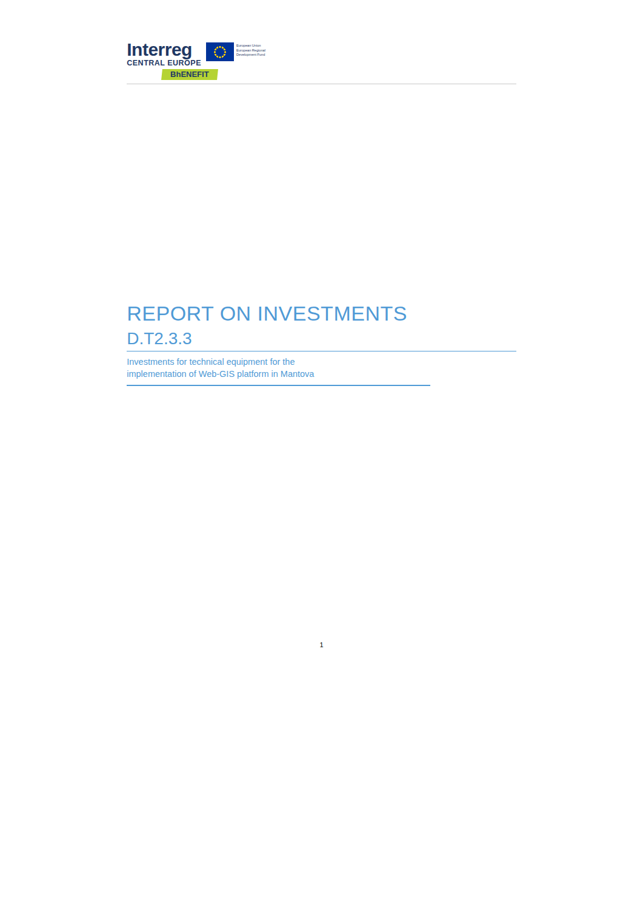Interreg CENTRAL EUROPE
European Union
European Regional
Development Fund
BhENEFIT
REPORT ON INVESTMENTS
D.T2.3.3
Investments for technical equipment for the
implementation of Web-GIS platform in Mantova
1